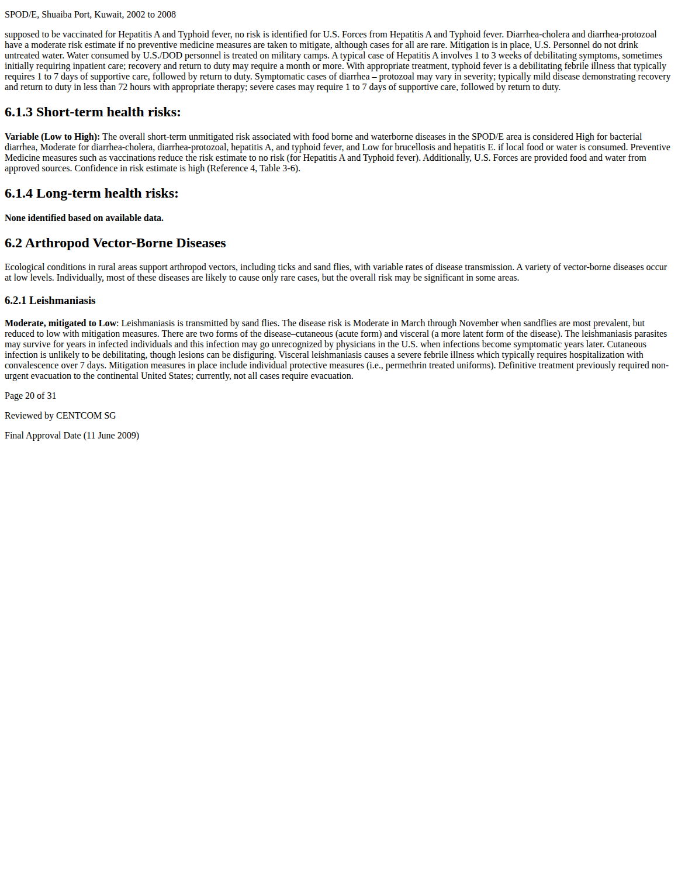SPOD/E, Shuaiba Port, Kuwait, 2002 to 2008
supposed to be vaccinated for Hepatitis A and Typhoid fever, no risk is identified for U.S. Forces from Hepatitis A and Typhoid fever. Diarrhea-cholera and diarrhea-protozoal have a moderate risk estimate if no preventive medicine measures are taken to mitigate, although cases for all are rare. Mitigation is in place, U.S. Personnel do not drink untreated water. Water consumed by U.S./DOD personnel is treated on military camps. A typical case of Hepatitis A involves 1 to 3 weeks of debilitating symptoms, sometimes initially requiring inpatient care; recovery and return to duty may require a month or more. With appropriate treatment, typhoid fever is a debilitating febrile illness that typically requires 1 to 7 days of supportive care, followed by return to duty. Symptomatic cases of diarrhea – protozoal may vary in severity; typically mild disease demonstrating recovery and return to duty in less than 72 hours with appropriate therapy; severe cases may require 1 to 7 days of supportive care, followed by return to duty.
6.1.3 Short-term health risks:
Variable (Low to High): The overall short-term unmitigated risk associated with food borne and waterborne diseases in the SPOD/E area is considered High for bacterial diarrhea, Moderate for diarrhea-cholera, diarrhea-protozoal, hepatitis A, and typhoid fever, and Low for brucellosis and hepatitis E. if local food or water is consumed. Preventive Medicine measures such as vaccinations reduce the risk estimate to no risk (for Hepatitis A and Typhoid fever). Additionally, U.S. Forces are provided food and water from approved sources. Confidence in risk estimate is high (Reference 4, Table 3-6).
6.1.4 Long-term health risks:
None identified based on available data.
6.2 Arthropod Vector-Borne Diseases
Ecological conditions in rural areas support arthropod vectors, including ticks and sand flies, with variable rates of disease transmission. A variety of vector-borne diseases occur at low levels. Individually, most of these diseases are likely to cause only rare cases, but the overall risk may be significant in some areas.
6.2.1 Leishmaniasis
Moderate, mitigated to Low: Leishmaniasis is transmitted by sand flies. The disease risk is Moderate in March through November when sandflies are most prevalent, but reduced to low with mitigation measures. There are two forms of the disease–cutaneous (acute form) and visceral (a more latent form of the disease). The leishmaniasis parasites may survive for years in infected individuals and this infection may go unrecognized by physicians in the U.S. when infections become symptomatic years later. Cutaneous infection is unlikely to be debilitating, though lesions can be disfiguring. Visceral leishmaniasis causes a severe febrile illness which typically requires hospitalization with convalescence over 7 days. Mitigation measures in place include individual protective measures (i.e., permethrin treated uniforms). Definitive treatment previously required non-urgent evacuation to the continental United States; currently, not all cases require evacuation.
Page 20 of 31
Reviewed by CENTCOM SG
Final Approval Date (11 June 2009)